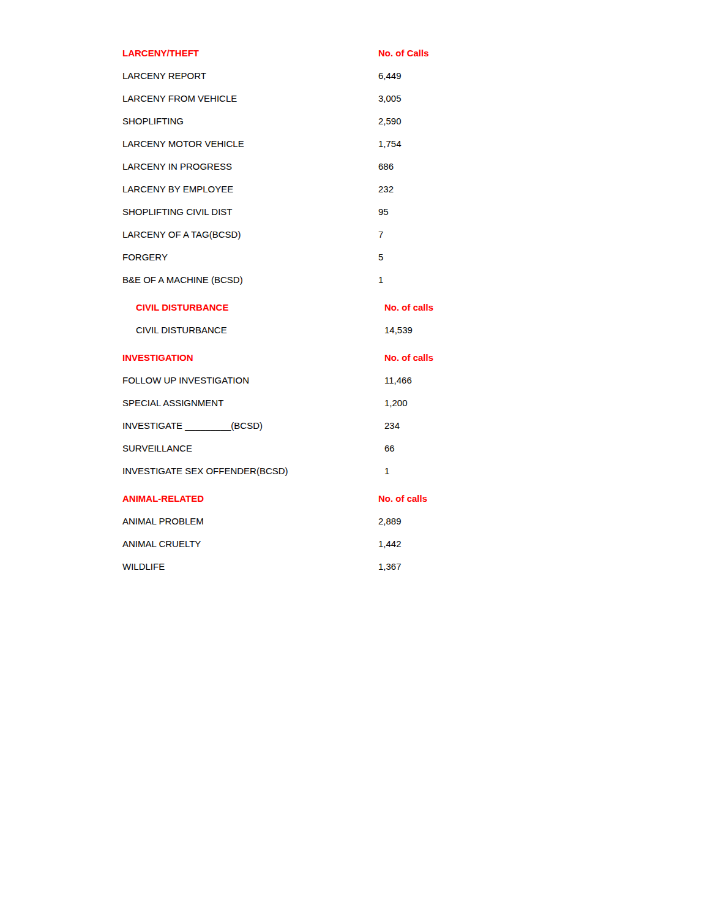| LARCENY/THEFT | No. of Calls |
| LARCENY REPORT | 6,449 |
| LARCENY FROM VEHICLE | 3,005 |
| SHOPLIFTING | 2,590 |
| LARCENY MOTOR VEHICLE | 1,754 |
| LARCENY IN PROGRESS | 686 |
| LARCENY BY EMPLOYEE | 232 |
| SHOPLIFTING CIVIL DIST | 95 |
| LARCENY OF A TAG(BCSD) | 7 |
| FORGERY | 5 |
| B&E OF A MACHINE (BCSD) | 1 |
| CIVIL DISTURBANCE | No. of calls |
| CIVIL DISTURBANCE | 14,539 |
| INVESTIGATION | No. of calls |
| FOLLOW UP INVESTIGATION | 11,466 |
| SPECIAL ASSIGNMENT | 1,200 |
| INVESTIGATE _________(BCSD) | 234 |
| SURVEILLANCE | 66 |
| INVESTIGATE SEX OFFENDER(BCSD) | 1 |
| ANIMAL-RELATED | No. of calls |
| ANIMAL PROBLEM | 2,889 |
| ANIMAL CRUELTY | 1,442 |
| WILDLIFE | 1,367 |